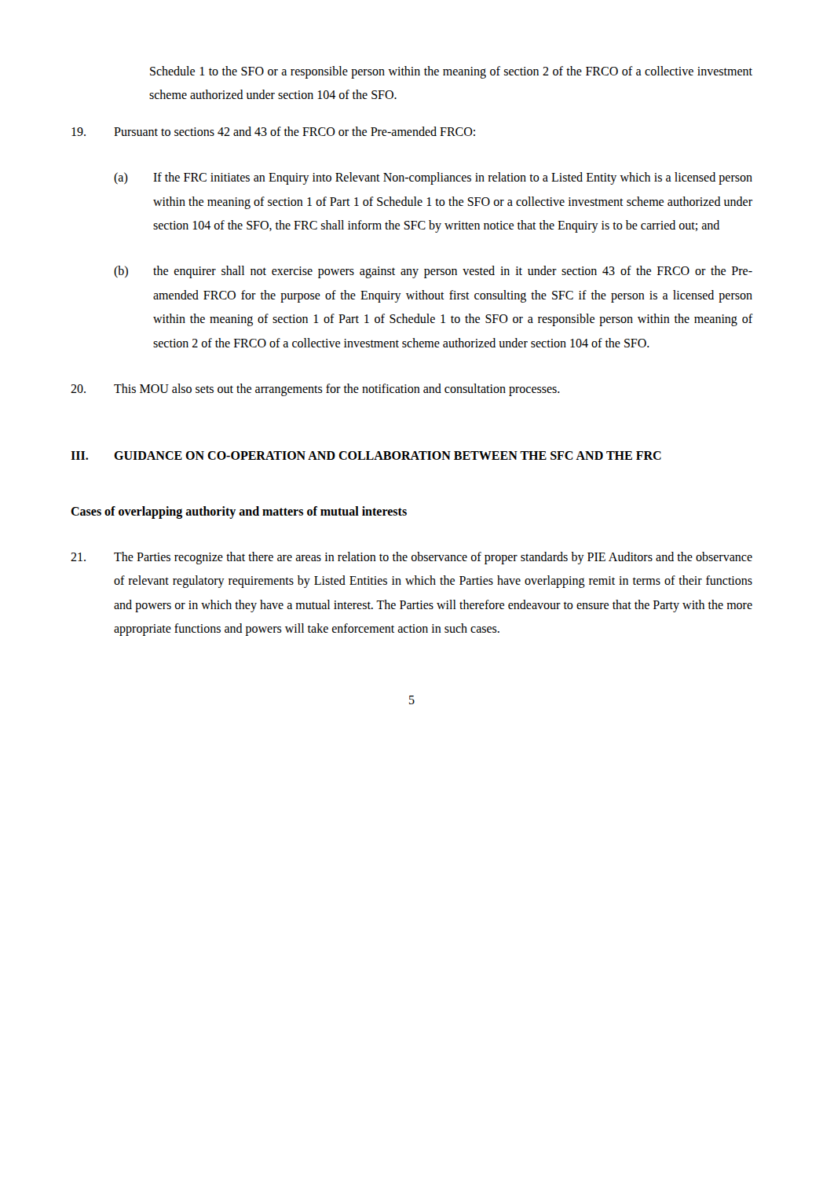Schedule 1 to the SFO or a responsible person within the meaning of section 2 of the FRCO of a collective investment scheme authorized under section 104 of the SFO.
19.
Pursuant to sections 42 and 43 of the FRCO or the Pre-amended FRCO:
(a)
If the FRC initiates an Enquiry into Relevant Non-compliances in relation to a Listed Entity which is a licensed person within the meaning of section 1 of Part 1 of Schedule 1 to the SFO or a collective investment scheme authorized under section 104 of the SFO, the FRC shall inform the SFC by written notice that the Enquiry is to be carried out; and
(b)
the enquirer shall not exercise powers against any person vested in it under section 43 of the FRCO or the Pre-amended FRCO for the purpose of the Enquiry without first consulting the SFC if the person is a licensed person within the meaning of section 1 of Part 1 of Schedule 1 to the SFO or a responsible person within the meaning of section 2 of the FRCO of a collective investment scheme authorized under section 104 of the SFO.
20.
This MOU also sets out the arrangements for the notification and consultation processes.
III. GUIDANCE ON CO-OPERATION AND COLLABORATION BETWEEN THE SFC AND THE FRC
Cases of overlapping authority and matters of mutual interests
21.
The Parties recognize that there are areas in relation to the observance of proper standards by PIE Auditors and the observance of relevant regulatory requirements by Listed Entities in which the Parties have overlapping remit in terms of their functions and powers or in which they have a mutual interest. The Parties will therefore endeavour to ensure that the Party with the more appropriate functions and powers will take enforcement action in such cases.
5